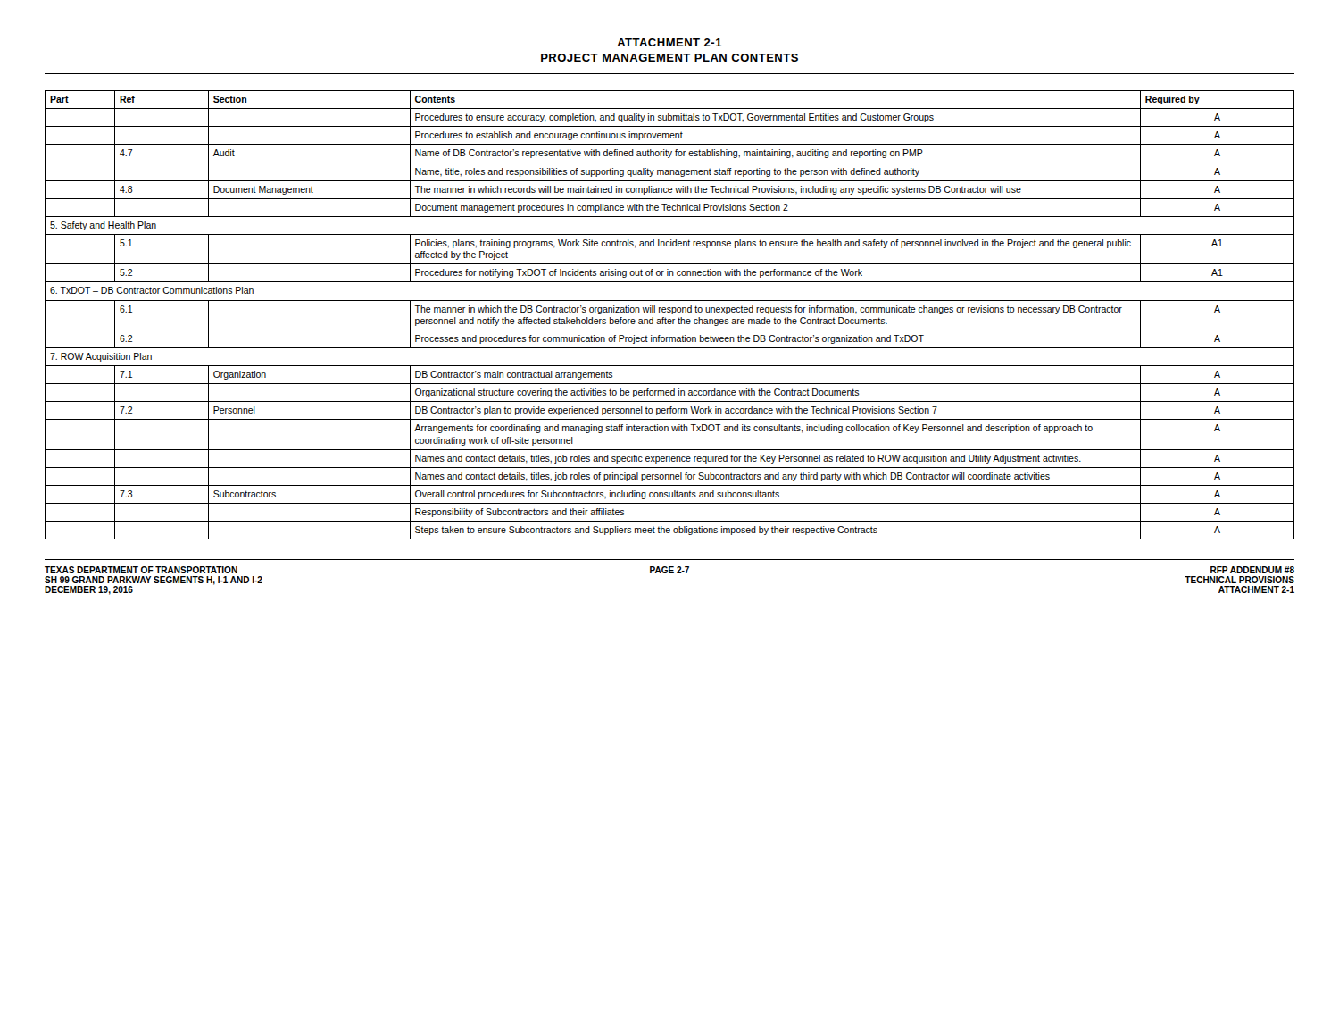Attachment 2-1
Project Management Plan Contents
| Part | Ref | Section | Contents | Required by |
| --- | --- | --- | --- | --- |
| | | | Procedures to ensure accuracy, completion, and quality in submittals to TxDOT, Governmental Entities and Customer Groups | A |
| | | | Procedures to establish and encourage continuous improvement | A |
| | 4.7 | Audit | Name of DB Contractor’s representative with defined authority for establishing, maintaining, auditing and reporting on PMP | A |
| | | | Name, title, roles and responsibilities of supporting quality management staff reporting to the person with defined authority | A |
| | 4.8 | Document Management | The manner in which records will be maintained in compliance with the Technical Provisions, including any specific systems DB Contractor will use | A |
| | | | Document management procedures in compliance with the Technical Provisions Section 2 | A |
| 5. Safety and Health Plan |
| | 5.1 | | Policies, plans, training programs, Work Site controls, and Incident response plans to ensure the health and safety of personnel involved in the Project and the general public affected by the Project | A1 |
| | 5.2 | | Procedures for notifying TxDOT of Incidents arising out of or in connection with the performance of the Work | A1 |
| 6. TxDOT – DB Contractor Communications Plan |
| | 6.1 | | The manner in which the DB Contractor’s organization will respond to unexpected requests for information, communicate changes or revisions to necessary DB Contractor personnel and notify the affected stakeholders before and after the changes are made to the Contract Documents. | A |
| | 6.2 | | Processes and procedures for communication of Project information between the DB Contractor’s organization and TxDOT | A |
| 7. ROW Acquisition Plan |
| | 7.1 | Organization | DB Contractor’s main contractual arrangements | A |
| | | | Organizational structure covering the activities to be performed in accordance with the Contract Documents | A |
| | 7.2 | Personnel | DB Contractor’s plan to provide experienced personnel to perform Work in accordance with the Technical Provisions Section 7 | A |
| | | | Arrangements for coordinating and managing staff interaction with TxDOT and its consultants, including collocation of Key Personnel and description of approach to coordinating work of off-site personnel | A |
| | | | Names and contact details, titles, job roles and specific experience required for the Key Personnel as related to ROW acquisition and Utility Adjustment activities. | A |
| | | | Names and contact details, titles, job roles of principal personnel for Subcontractors and any third party with which DB Contractor will coordinate activities | A |
| | 7.3 | Subcontractors | Overall control procedures for Subcontractors, including consultants and subconsultants | A |
| | | | Responsibility of Subcontractors and their affiliates | A |
| | | | Steps taken to ensure Subcontractors and Suppliers meet the obligations imposed by their respective Contracts | A |
| Texas Department of Transportation SH 99 Grand Parkway Segments H, I-1 and I-2 December 19, 2016 | Page 2-7 | RFP Addendum #8 Technical Provisions Attachment 2-1 |